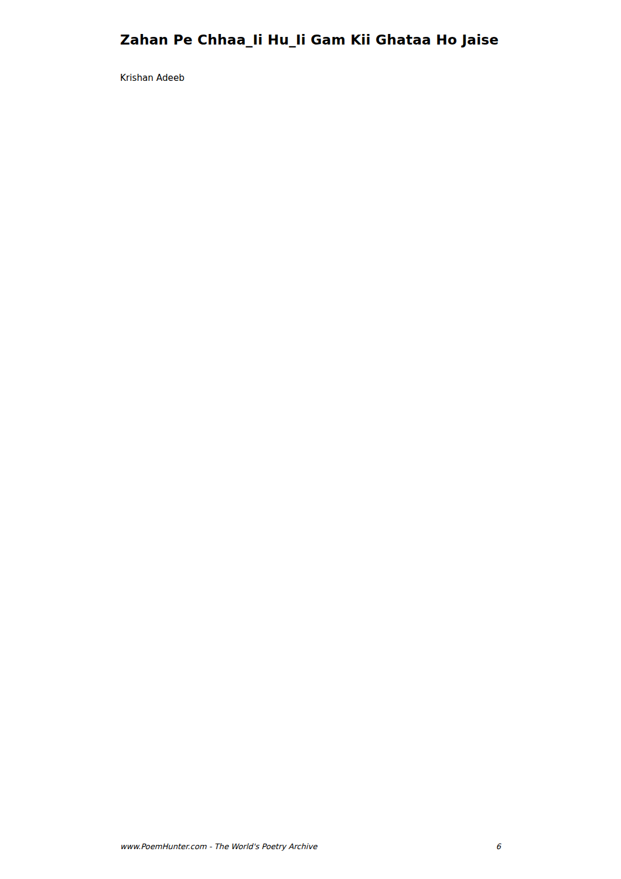Zahan Pe Chhaa_Ii Hu_Ii Gam Kii Ghataa Ho Jaise
Krishan Adeeb
www.PoemHunter.com - The World's Poetry Archive 6